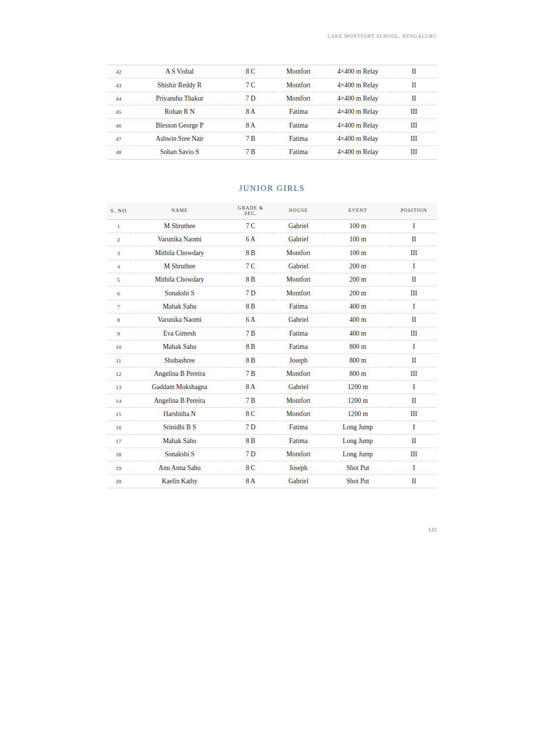Lake Montfort School, Bengaluru
| 42 | A S Vishal | 8 C | Montfort | 4×400 m Relay | II |
| 43 | Shishir Reddy R | 7 C | Montfort | 4×400 m Relay | II |
| 44 | Priyanshu Thakur | 7 D | Montfort | 4×400 m Relay | II |
| 45 | Rohan R N | 8 A | Fatima | 4×400 m Relay | III |
| 46 | Blesson George P | 8 A | Fatima | 4×400 m Relay | III |
| 47 | Ashwin Sree Nair | 7 B | Fatima | 4×400 m Relay | III |
| 48 | Sohan Savio S | 7 B | Fatima | 4×400 m Relay | III |
JUNIOR GIRLS
| S. No | Name | Grade & Sec. | House | Event | Position |
| --- | --- | --- | --- | --- | --- |
| 1 | M Shruthee | 7 C | Gabriel | 100 m | I |
| 2 | Varunika Naomi | 6 A | Gabriel | 100 m | II |
| 3 | Mithila Chowdary | 8 B | Montfort | 100 m | III |
| 4 | M Shruthee | 7 C | Gabriel | 200 m | I |
| 5 | Mithila Chowdary | 8 B | Montfort | 200 m | II |
| 6 | Sonakshi S | 7 D | Montfort | 200 m | III |
| 7 | Mahak Sahu | 8 B | Fatima | 400 m | I |
| 8 | Varunika Naomi | 6 A | Gabriel | 400 m | II |
| 9 | Eva Gimesh | 7 B | Fatima | 400 m | III |
| 10 | Mahak Sahu | 8 B | Fatima | 800 m | I |
| 11 | Shubashree | 8 B | Joseph | 800 m | II |
| 12 | Angelina B Pereira | 7 B | Montfort | 800 m | III |
| 13 | Gaddam Mokshagna | 8 A | Gabriel | 1200 m | I |
| 14 | Angelina B Pereira | 7 B | Montfort | 1200 m | II |
| 15 | Harshitha N | 8 C | Montfort | 1200 m | III |
| 16 | Srinidhi B S | 7 D | Fatima | Long Jump | I |
| 17 | Mahak Sahu | 8 B | Fatima | Long Jump | II |
| 18 | Sonakshi S | 7 D | Montfort | Long Jump | III |
| 19 | Anu Anna Sabu | 8 C | Joseph | Shot Put | I |
| 20 | Kaelin Kathy | 8 A | Gabriel | Shot Put | II |
125